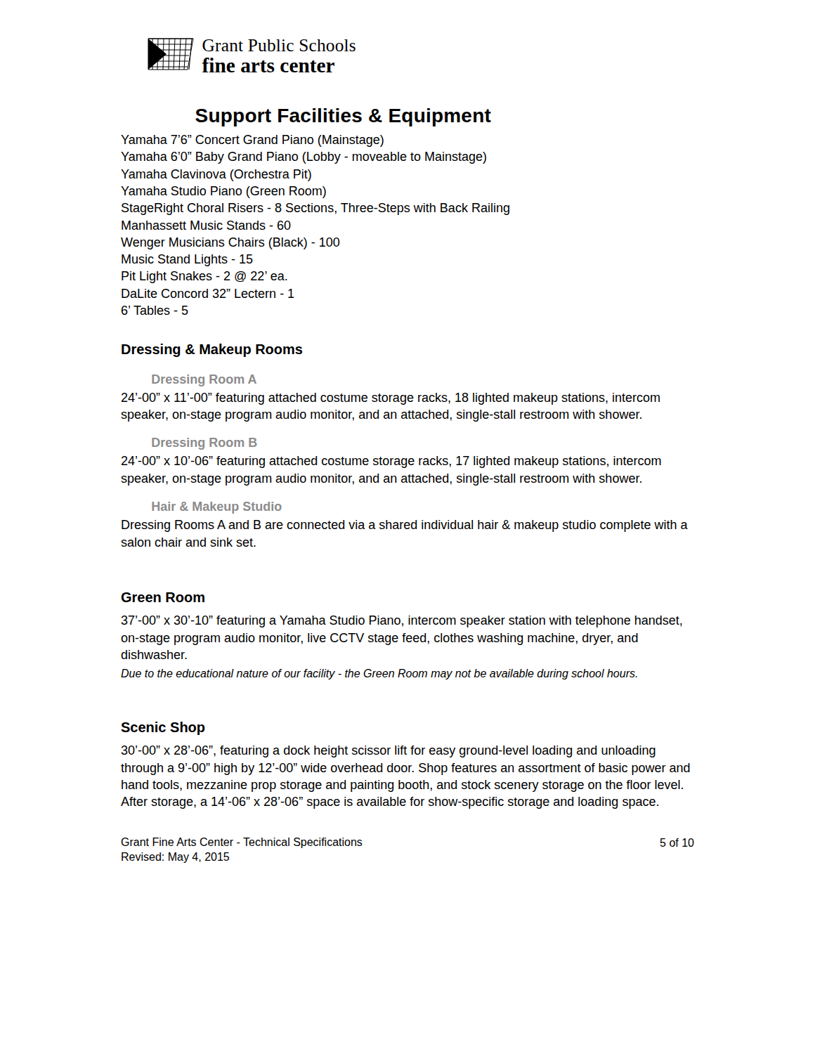| | Grant Public Schools fine arts center |
Support Facilities & Equipment
Yamaha 7’6” Concert Grand Piano (Mainstage)
Yamaha 6’0” Baby Grand Piano (Lobby - moveable to Mainstage)
Yamaha Clavinova (Orchestra Pit)
Yamaha Studio Piano (Green Room)
StageRight Choral Risers - 8 Sections, Three-Steps with Back Railing
Manhassett Music Stands - 60
Wenger Musicians Chairs (Black) - 100
Music Stand Lights - 15
Pit Light Snakes - 2 @ 22’ ea.
DaLite Concord 32” Lectern - 1
6’ Tables - 5
Dressing & Makeup Rooms
Dressing Room A
24’-00” x 11’-00” featuring attached costume storage racks, 18 lighted makeup stations, intercom speaker, on-stage program audio monitor, and an attached, single-stall restroom with shower.
Dressing Room B
24’-00” x 10’-06” featuring attached costume storage racks, 17 lighted makeup stations, intercom speaker, on-stage program audio monitor, and an attached, single-stall restroom with shower.
Hair & Makeup Studio
Dressing Rooms A and B are connected via a shared individual hair & makeup studio complete with a salon chair and sink set.
Green Room
37’-00” x 30’-10” featuring a Yamaha Studio Piano, intercom speaker station with telephone handset, on-stage program audio monitor, live CCTV stage feed, clothes washing machine, dryer, and dishwasher.
Due to the educational nature of our facility - the Green Room may not be available during school hours.
Scenic Shop
30’-00” x 28’-06”, featuring a dock height scissor lift for easy ground-level loading and unloading through a 9’-00” high by 12’-00” wide overhead door. Shop features an assortment of basic power and hand tools, mezzanine prop storage and painting booth, and stock scenery storage on the floor level. After storage, a 14’-06” x 28’-06” space is available for show-specific storage and loading space.
Grant Fine Arts Center - Technical Specifications
Revised: May 4, 2015
5 of 10